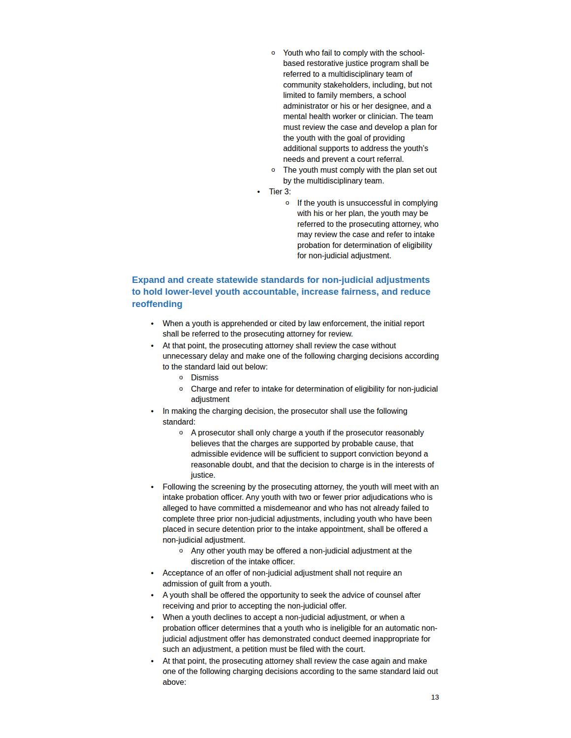Youth who fail to comply with the school-based restorative justice program shall be referred to a multidisciplinary team of community stakeholders, including, but not limited to family members, a school administrator or his or her designee, and a mental health worker or clinician. The team must review the case and develop a plan for the youth with the goal of providing additional supports to address the youth's needs and prevent a court referral.
The youth must comply with the plan set out by the multidisciplinary team.
Tier 3:
If the youth is unsuccessful in complying with his or her plan, the youth may be referred to the prosecuting attorney, who may review the case and refer to intake probation for determination of eligibility for non-judicial adjustment.
Expand and create statewide standards for non-judicial adjustments to hold lower-level youth accountable, increase fairness, and reduce reoffending
When a youth is apprehended or cited by law enforcement, the initial report shall be referred to the prosecuting attorney for review.
At that point, the prosecuting attorney shall review the case without unnecessary delay and make one of the following charging decisions according to the standard laid out below:
Dismiss
Charge and refer to intake for determination of eligibility for non-judicial adjustment
In making the charging decision, the prosecutor shall use the following standard:
A prosecutor shall only charge a youth if the prosecutor reasonably believes that the charges are supported by probable cause, that admissible evidence will be sufficient to support conviction beyond a reasonable doubt, and that the decision to charge is in the interests of justice.
Following the screening by the prosecuting attorney, the youth will meet with an intake probation officer. Any youth with two or fewer prior adjudications who is alleged to have committed a misdemeanor and who has not already failed to complete three prior non-judicial adjustments, including youth who have been placed in secure detention prior to the intake appointment, shall be offered a non-judicial adjustment.
Any other youth may be offered a non-judicial adjustment at the discretion of the intake officer.
Acceptance of an offer of non-judicial adjustment shall not require an admission of guilt from a youth.
A youth shall be offered the opportunity to seek the advice of counsel after receiving and prior to accepting the non-judicial offer.
When a youth declines to accept a non-judicial adjustment, or when a probation officer determines that a youth who is ineligible for an automatic non-judicial adjustment offer has demonstrated conduct deemed inappropriate for such an adjustment, a petition must be filed with the court.
At that point, the prosecuting attorney shall review the case again and make one of the following charging decisions according to the same standard laid out above:
13